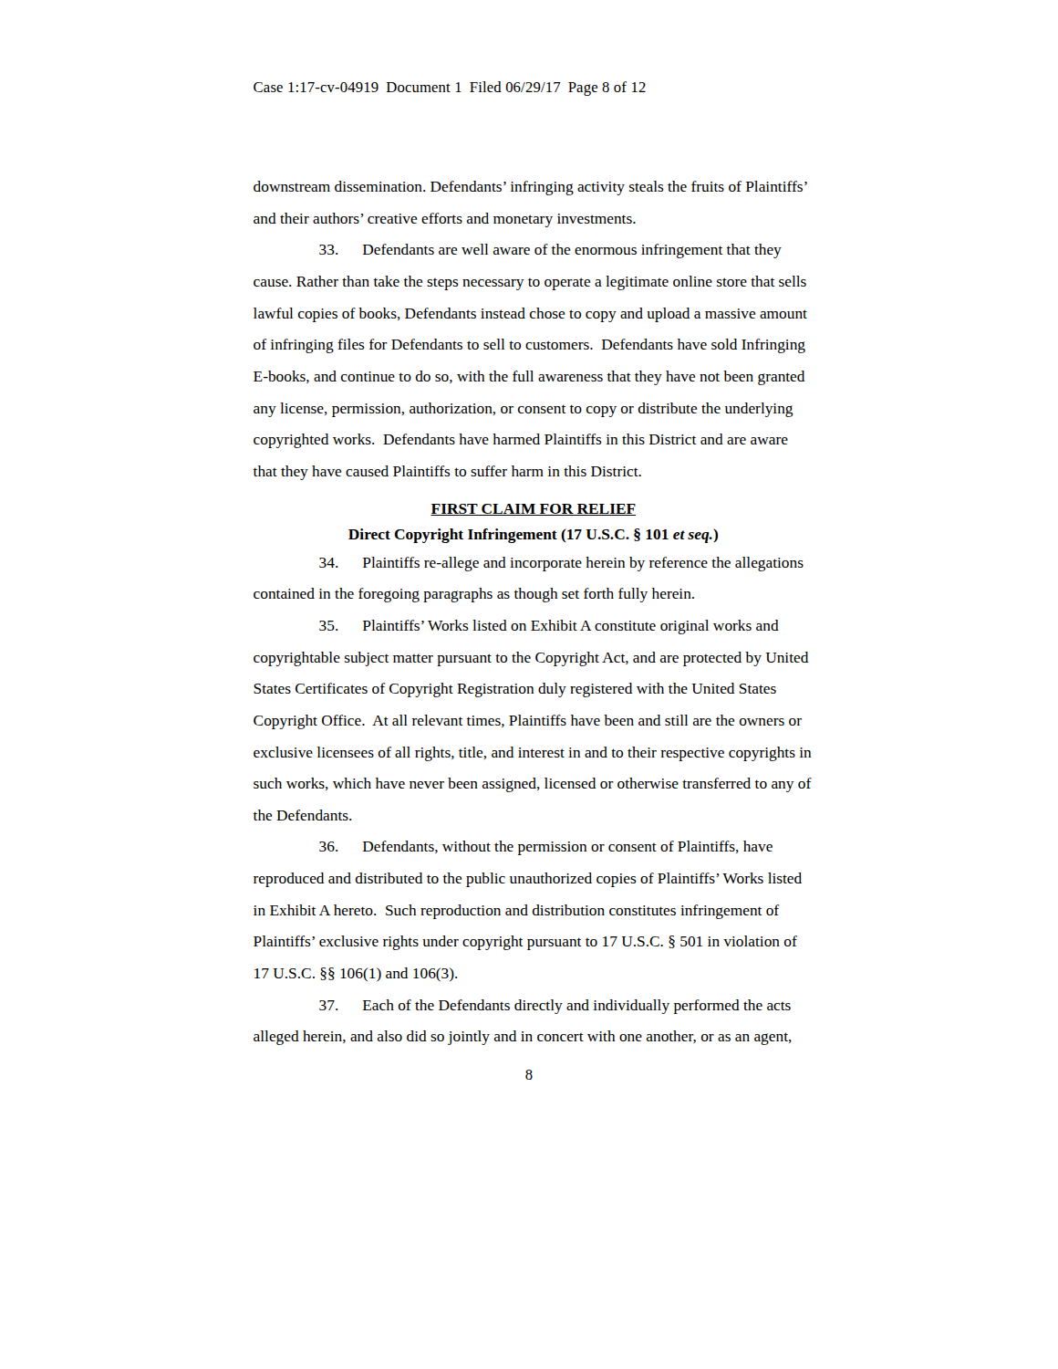Case 1:17-cv-04919 Document 1 Filed 06/29/17 Page 8 of 12
downstream dissemination. Defendants’ infringing activity steals the fruits of Plaintiffs’ and their authors’ creative efforts and monetary investments.
33. Defendants are well aware of the enormous infringement that they cause. Rather than take the steps necessary to operate a legitimate online store that sells lawful copies of books, Defendants instead chose to copy and upload a massive amount of infringing files for Defendants to sell to customers. Defendants have sold Infringing E-books, and continue to do so, with the full awareness that they have not been granted any license, permission, authorization, or consent to copy or distribute the underlying copyrighted works. Defendants have harmed Plaintiffs in this District and are aware that they have caused Plaintiffs to suffer harm in this District.
FIRST CLAIM FOR RELIEF
Direct Copyright Infringement (17 U.S.C. § 101 et seq.)
34. Plaintiffs re-allege and incorporate herein by reference the allegations contained in the foregoing paragraphs as though set forth fully herein.
35. Plaintiffs’ Works listed on Exhibit A constitute original works and copyrightable subject matter pursuant to the Copyright Act, and are protected by United States Certificates of Copyright Registration duly registered with the United States Copyright Office. At all relevant times, Plaintiffs have been and still are the owners or exclusive licensees of all rights, title, and interest in and to their respective copyrights in such works, which have never been assigned, licensed or otherwise transferred to any of the Defendants.
36. Defendants, without the permission or consent of Plaintiffs, have reproduced and distributed to the public unauthorized copies of Plaintiffs’ Works listed in Exhibit A hereto. Such reproduction and distribution constitutes infringement of Plaintiffs’ exclusive rights under copyright pursuant to 17 U.S.C. § 501 in violation of 17 U.S.C. §§ 106(1) and 106(3).
37. Each of the Defendants directly and individually performed the acts alleged herein, and also did so jointly and in concert with one another, or as an agent,
8